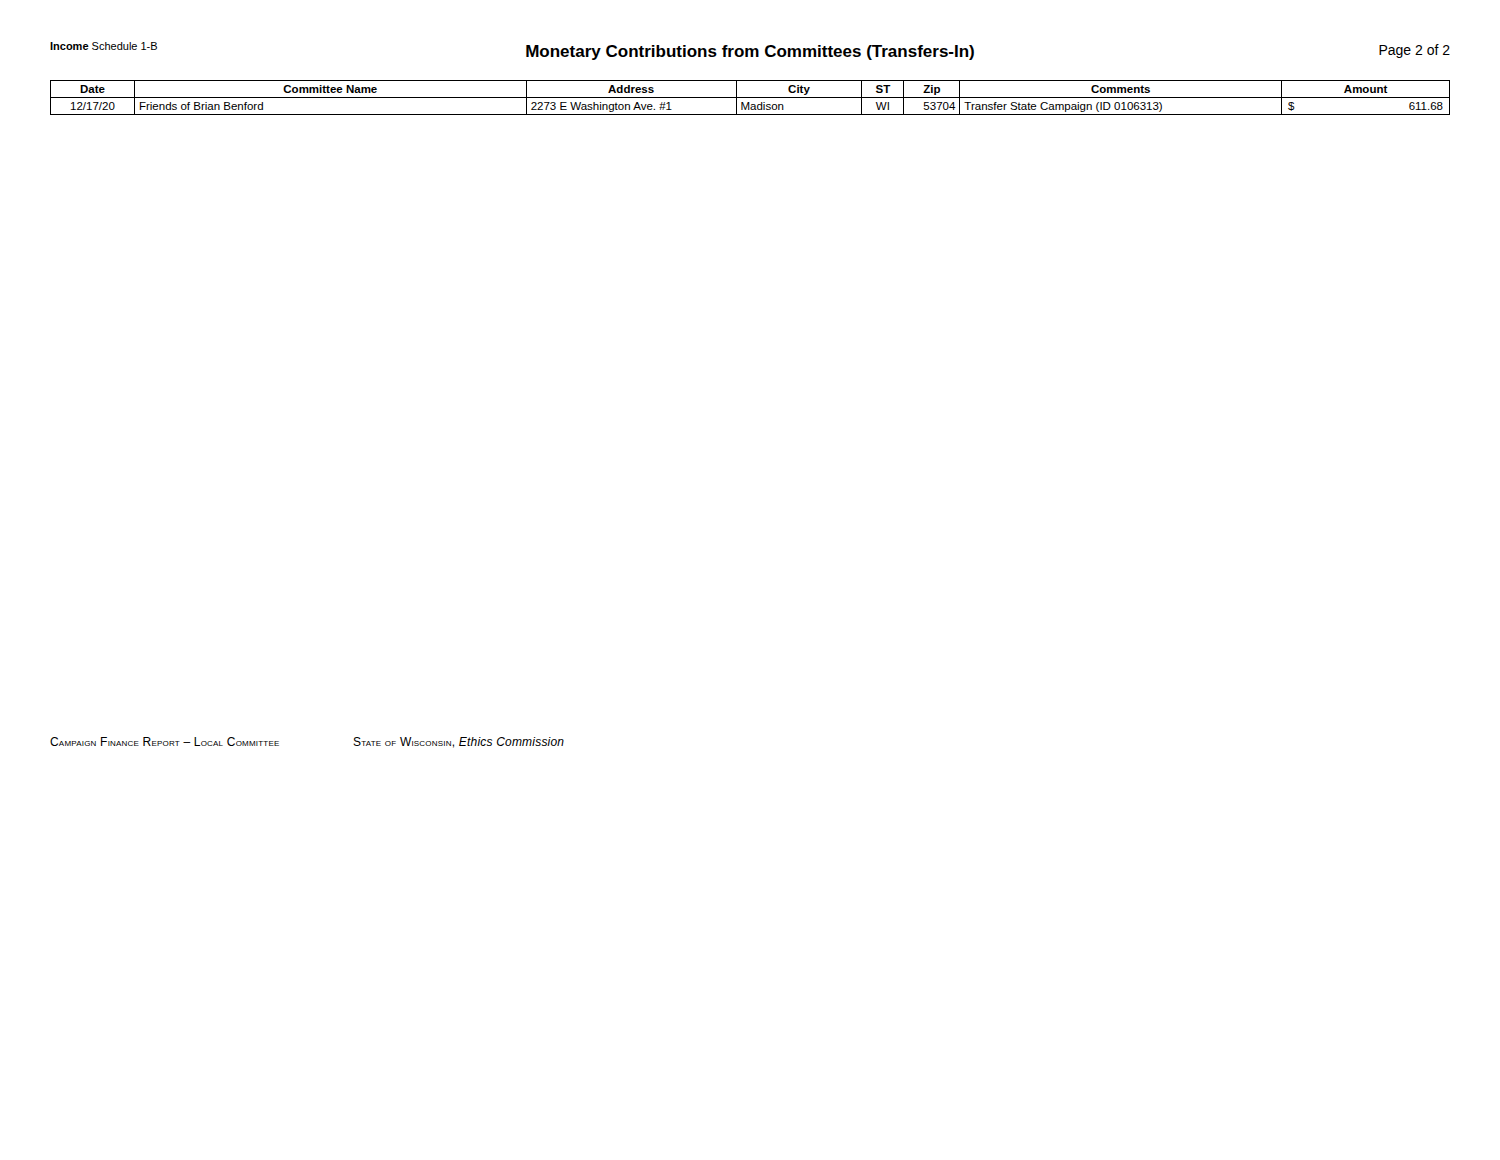Income Schedule 1-B
Monetary Contributions from Committees (Transfers-In)
Page 2 of 2
| Date | Committee Name | Address | City | ST | Zip | Comments | Amount |
| --- | --- | --- | --- | --- | --- | --- | --- |
| 12/17/20 | Friends of Brian Benford | 2273 E Washington Ave. #1 | Madison | WI | 53704 | Transfer State Campaign (ID 0106313) | $ 611.68 |
Campaign Finance Report – Local Committee State of Wisconsin, Ethics Commission